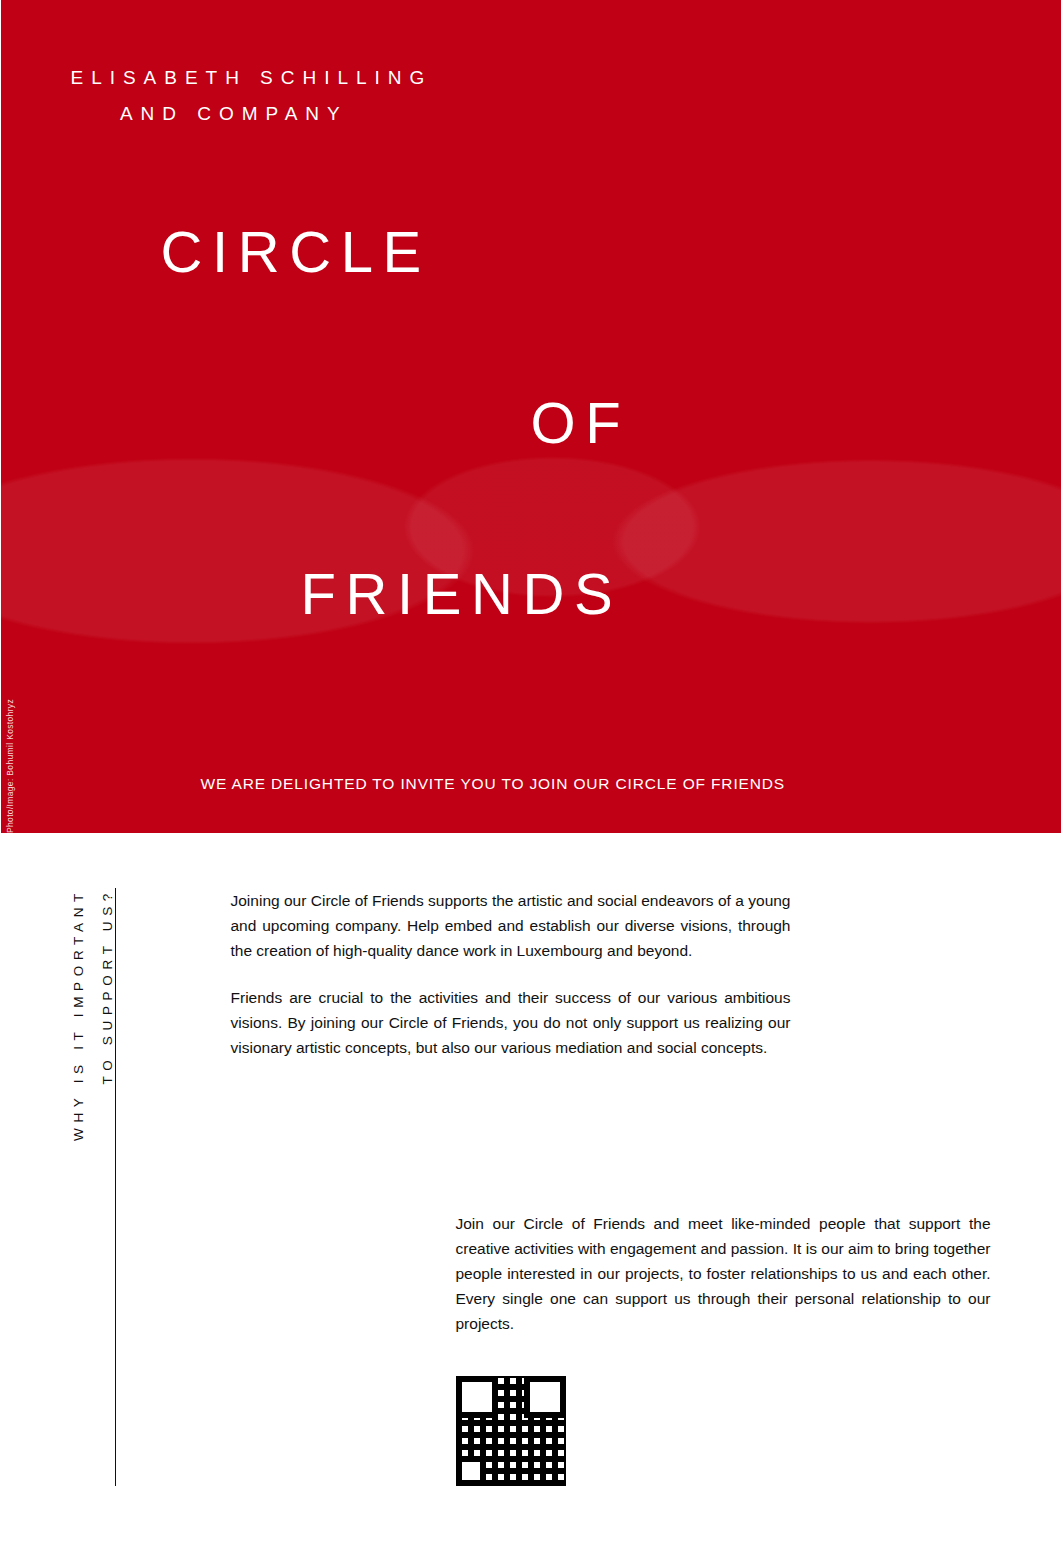Elisabeth Schilling and Company
Circle of Friends
We are delighted to invite you to join our Circle of Friends
Photo/Image: Bohumil Kostohryz
Why is it important
to support us?
Joining our Circle of Friends supports the artistic and social endeavors of a young and upcoming company. Help embed and establish our diverse visions, through the creation of high-quality dance work in Luxembourg and beyond.
Friends are crucial to the activities and their success of our various ambitious visions. By joining our Circle of Friends, you do not only support us realizing our visionary artistic concepts, but also our various mediation and social concepts.
Join our Circle of Friends and meet like-minded people that support the creative activities with engagement and passion. It is our aim to bring together people interested in our projects, to foster relationships to us and each other. Every single one can support us through their personal relationship to our projects.